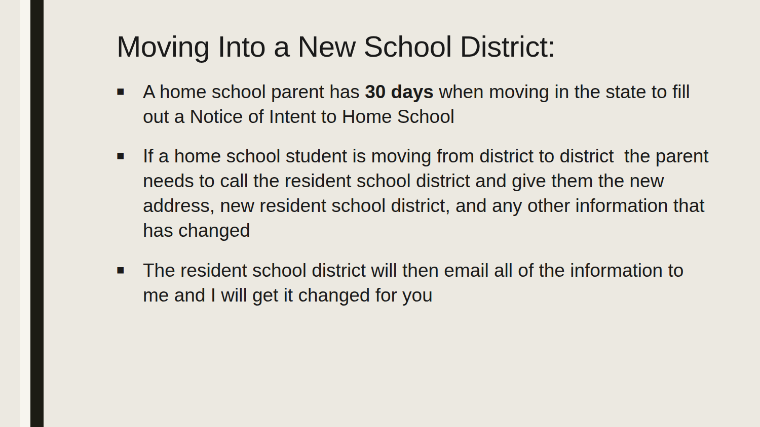Moving Into a New School District:
A home school parent has 30 days when moving in the state to fill out a Notice of Intent to Home School
If a home school student is moving from district to district the parent needs to call the resident school district and give them the new address, new resident school district, and any other information that has changed
The resident school district will then email all of the information to me and I will get it changed for you